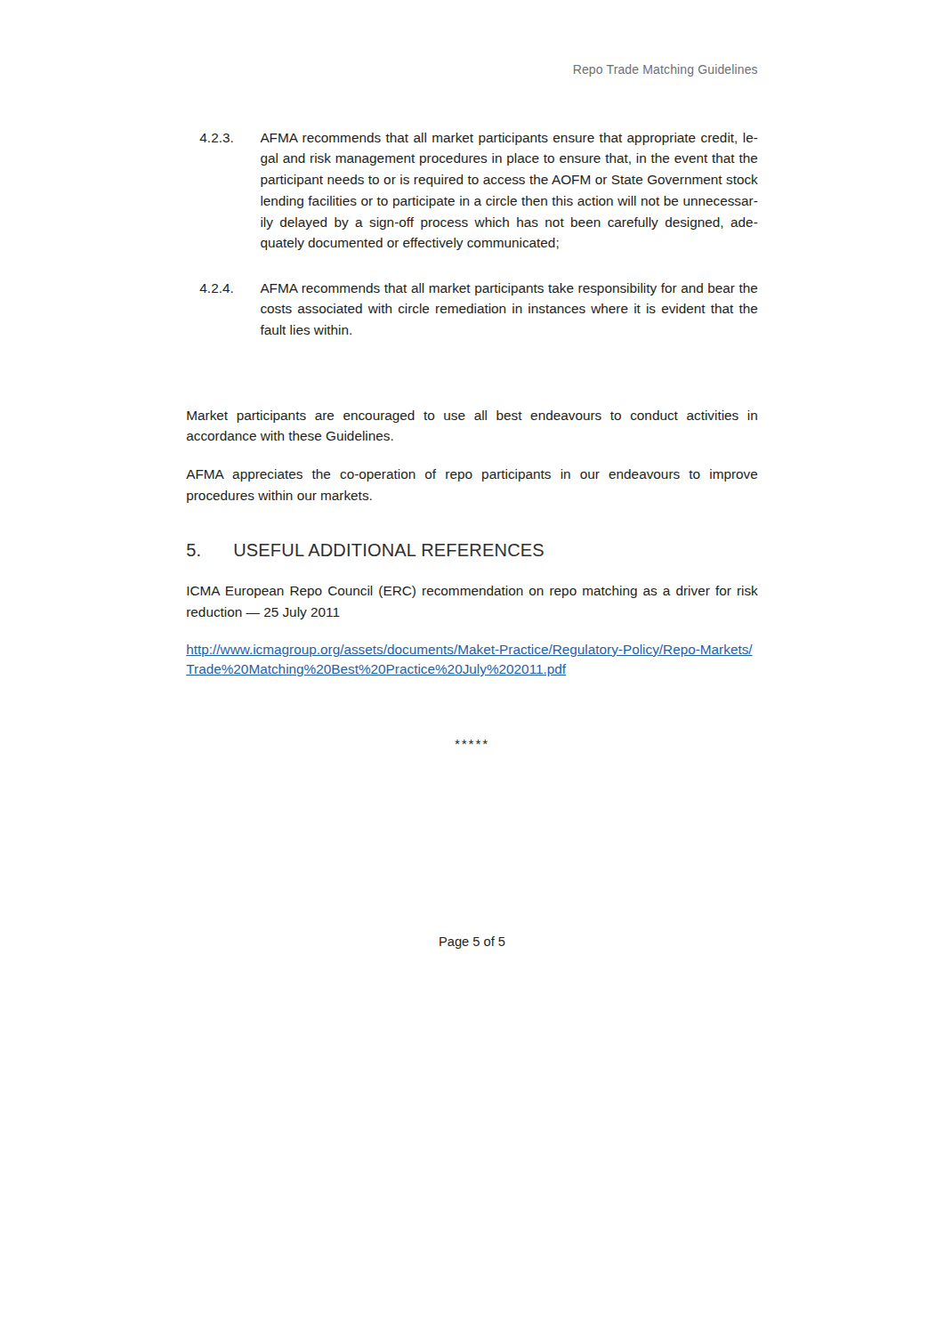Repo Trade Matching Guidelines
4.2.3. AFMA recommends that all market participants ensure that appropriate credit, legal and risk management procedures in place to ensure that, in the event that the participant needs to or is required to access the AOFM or State Government stock lending facilities or to participate in a circle then this action will not be unnecessarily delayed by a sign-off process which has not been carefully designed, adequately documented or effectively communicated;
4.2.4. AFMA recommends that all market participants take responsibility for and bear the costs associated with circle remediation in instances where it is evident that the fault lies within.
Market participants are encouraged to use all best endeavours to conduct activities in accordance with these Guidelines.
AFMA appreciates the co-operation of repo participants in our endeavours to improve procedures within our markets.
5. USEFUL ADDITIONAL REFERENCES
ICMA European Repo Council (ERC) recommendation on repo matching as a driver for risk reduction — 25 July 2011
http://www.icmagroup.org/assets/documents/Maket-Practice/Regulatory-Policy/Repo-Markets/Trade%20Matching%20Best%20Practice%20July%202011.pdf
*****
Page 5 of 5